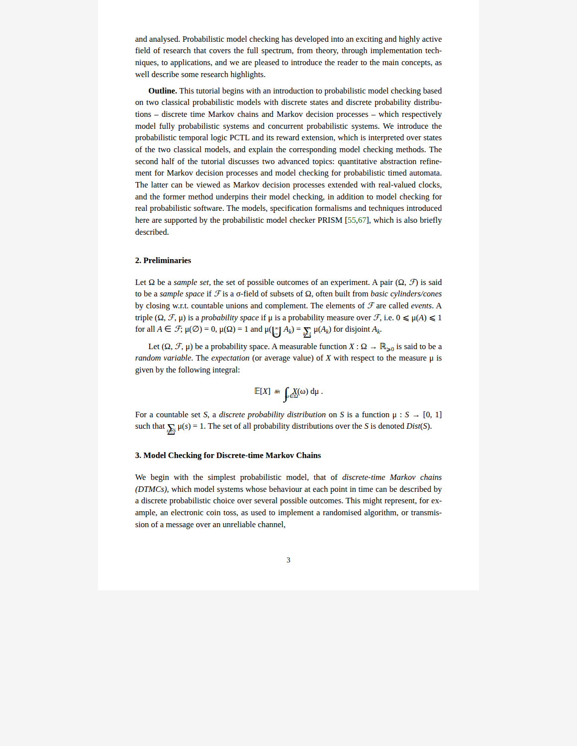and analysed. Probabilistic model checking has developed into an exciting and highly active field of research that covers the full spectrum, from theory, through implementation techniques, to applications, and we are pleased to introduce the reader to the main concepts, as well describe some research highlights.
Outline. This tutorial begins with an introduction to probabilistic model checking based on two classical probabilistic models with discrete states and discrete probability distributions – discrete time Markov chains and Markov decision processes – which respectively model fully probabilistic systems and concurrent probabilistic systems. We introduce the probabilistic temporal logic PCTL and its reward extension, which is interpreted over states of the two classical models, and explain the corresponding model checking methods. The second half of the tutorial discusses two advanced topics: quantitative abstraction refinement for Markov decision processes and model checking for probabilistic timed automata. The latter can be viewed as Markov decision processes extended with real-valued clocks, and the former method underpins their model checking, in addition to model checking for real probabilistic software. The models, specification formalisms and techniques introduced here are supported by the probabilistic model checker PRISM [55,67], which is also briefly described.
2. Preliminaries
Let Ω be a sample set, the set of possible outcomes of an experiment. A pair (Ω, ℱ) is said to be a sample space if ℱ is a σ-field of subsets of Ω, often built from basic cylinders/cones by closing w.r.t. countable unions and complement. The elements of ℱ are called events. A triple (Ω, ℱ, μ) is a probability space if μ is a probability measure over ℱ, i.e. 0 ⩽ μ(A) ⩽ 1 for all A ∈ ℱ; μ(∅) = 0, μ(Ω) = 1 and μ(⋃∞k=1 Ak) = ∑∞k=1 μ(Ak) for disjoint Ak.
Let (Ω, ℱ, μ) be a probability space. A measurable function X : Ω → ℝ⩾0 is said to be a random variable. The expectation (or average value) of X with respect to the measure μ is given by the following integral:
𝔼[X] def= ∫ω∈Ω X(ω) dμ .
For a countable set S, a discrete probability distribution on S is a function μ : S → [0, 1] such that ∑s∈S μ(s) = 1. The set of all probability distributions over the S is denoted Dist(S).
3. Model Checking for Discrete-time Markov Chains
We begin with the simplest probabilistic model, that of discrete-time Markov chains (DTMCs), which model systems whose behaviour at each point in time can be described by a discrete probabilistic choice over several possible outcomes. This might represent, for example, an electronic coin toss, as used to implement a randomised algorithm, or transmission of a message over an unreliable channel,
3